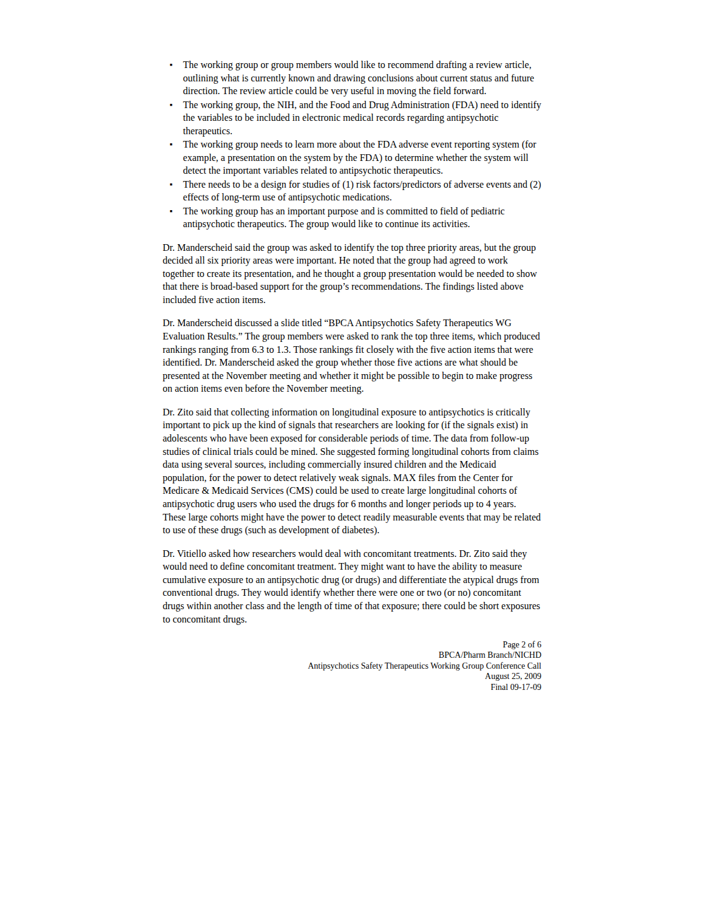The working group or group members would like to recommend drafting a review article, outlining what is currently known and drawing conclusions about current status and future direction. The review article could be very useful in moving the field forward.
The working group, the NIH, and the Food and Drug Administration (FDA) need to identify the variables to be included in electronic medical records regarding antipsychotic therapeutics.
The working group needs to learn more about the FDA adverse event reporting system (for example, a presentation on the system by the FDA) to determine whether the system will detect the important variables related to antipsychotic therapeutics.
There needs to be a design for studies of (1) risk factors/predictors of adverse events and (2) effects of long-term use of antipsychotic medications.
The working group has an important purpose and is committed to field of pediatric antipsychotic therapeutics. The group would like to continue its activities.
Dr. Manderscheid said the group was asked to identify the top three priority areas, but the group decided all six priority areas were important. He noted that the group had agreed to work together to create its presentation, and he thought a group presentation would be needed to show that there is broad-based support for the group’s recommendations. The findings listed above included five action items.
Dr. Manderscheid discussed a slide titled “BPCA Antipsychotics Safety Therapeutics WG Evaluation Results.” The group members were asked to rank the top three items, which produced rankings ranging from 6.3 to 1.3. Those rankings fit closely with the five action items that were identified. Dr. Manderscheid asked the group whether those five actions are what should be presented at the November meeting and whether it might be possible to begin to make progress on action items even before the November meeting.
Dr. Zito said that collecting information on longitudinal exposure to antipsychotics is critically important to pick up the kind of signals that researchers are looking for (if the signals exist) in adolescents who have been exposed for considerable periods of time. The data from follow-up studies of clinical trials could be mined. She suggested forming longitudinal cohorts from claims data using several sources, including commercially insured children and the Medicaid population, for the power to detect relatively weak signals. MAX files from the Center for Medicare & Medicaid Services (CMS) could be used to create large longitudinal cohorts of antipsychotic drug users who used the drugs for 6 months and longer periods up to 4 years. These large cohorts might have the power to detect readily measurable events that may be related to use of these drugs (such as development of diabetes).
Dr. Vitiello asked how researchers would deal with concomitant treatments. Dr. Zito said they would need to define concomitant treatment. They might want to have the ability to measure cumulative exposure to an antipsychotic drug (or drugs) and differentiate the atypical drugs from conventional drugs. They would identify whether there were one or two (or no) concomitant drugs within another class and the length of time of that exposure; there could be short exposures to concomitant drugs.
Page 2 of 6
BPCA/Pharm Branch/NICHD
Antipsychotics Safety Therapeutics Working Group Conference Call
August 25, 2009
Final 09-17-09